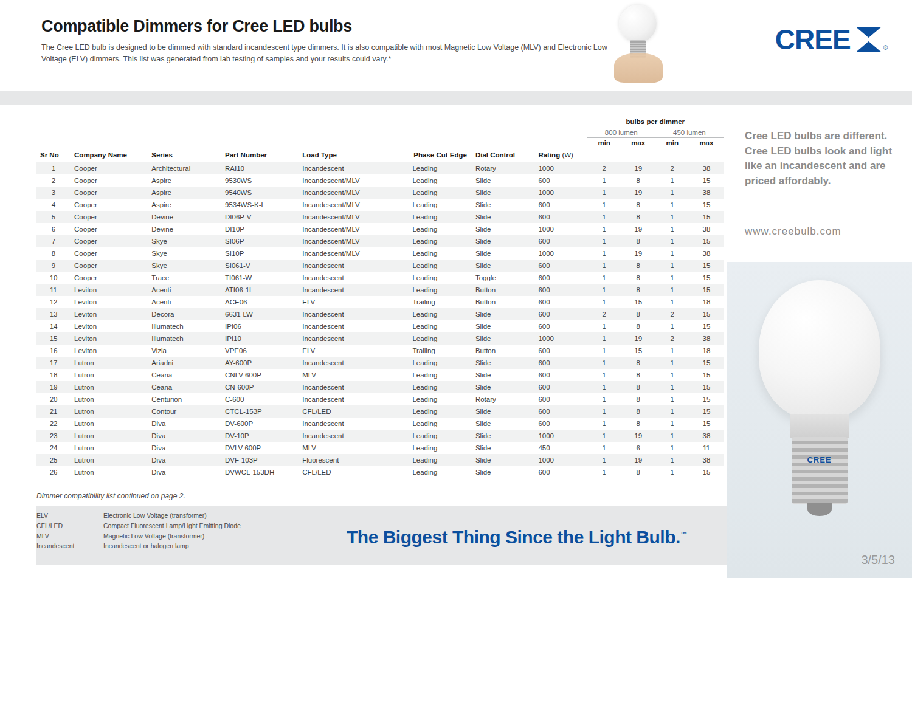Compatible Dimmers for Cree LED bulbs
The Cree LED bulb is designed to be dimmed with standard incandescent type dimmers. It is also compatible with most Magnetic Low Voltage (MLV) and Electronic Low Voltage (ELV) dimmers. This list was generated from lab testing of samples and your results could vary.*
CREE ®
| | | | | | | | | bulbs per dimmer |
| --- | --- | --- | --- | --- | --- | --- | --- | --- |
| 800 lumen | 450 lumen |
| min | max | min | max |
| Sr No | Company Name | Series | Part Number | Load Type | Phase Cut Edge | Dial Control | Rating (W) | | | | |
| 1 | Cooper | Architectural | RAI10 | Incandescent | Leading | Rotary | 1000 | 2 | 19 | 2 | 38 |
| 2 | Cooper | Aspire | 9530WS | Incandescent/MLV | Leading | Slide | 600 | 1 | 8 | 1 | 15 |
| 3 | Cooper | Aspire | 9540WS | Incandescent/MLV | Leading | Slide | 1000 | 1 | 19 | 1 | 38 |
| 4 | Cooper | Aspire | 9534WS-K-L | Incandescent/MLV | Leading | Slide | 600 | 1 | 8 | 1 | 15 |
| 5 | Cooper | Devine | DI06P-V | Incandescent/MLV | Leading | Slide | 600 | 1 | 8 | 1 | 15 |
| 6 | Cooper | Devine | DI10P | Incandescent/MLV | Leading | Slide | 1000 | 1 | 19 | 1 | 38 |
| 7 | Cooper | Skye | SI06P | Incandescent/MLV | Leading | Slide | 600 | 1 | 8 | 1 | 15 |
| 8 | Cooper | Skye | SI10P | Incandescent/MLV | Leading | Slide | 1000 | 1 | 19 | 1 | 38 |
| 9 | Cooper | Skye | SI061-V | Incandescent | Leading | Slide | 600 | 1 | 8 | 1 | 15 |
| 10 | Cooper | Trace | TI061-W | Incandescent | Leading | Toggle | 600 | 1 | 8 | 1 | 15 |
| 11 | Leviton | Acenti | ATI06-1L | Incandescent | Leading | Button | 600 | 1 | 8 | 1 | 15 |
| 12 | Leviton | Acenti | ACE06 | ELV | Trailing | Button | 600 | 1 | 15 | 1 | 18 |
| 13 | Leviton | Decora | 6631-LW | Incandescent | Leading | Slide | 600 | 2 | 8 | 2 | 15 |
| 14 | Leviton | Illumatech | IPI06 | Incandescent | Leading | Slide | 600 | 1 | 8 | 1 | 15 |
| 15 | Leviton | Illumatech | IPI10 | Incandescent | Leading | Slide | 1000 | 1 | 19 | 2 | 38 |
| 16 | Leviton | Vizia | VPE06 | ELV | Trailing | Button | 600 | 1 | 15 | 1 | 18 |
| 17 | Lutron | Ariadni | AY-600P | Incandescent | Leading | Slide | 600 | 1 | 8 | 1 | 15 |
| 18 | Lutron | Ceana | CNLV-600P | MLV | Leading | Slide | 600 | 1 | 8 | 1 | 15 |
| 19 | Lutron | Ceana | CN-600P | Incandescent | Leading | Slide | 600 | 1 | 8 | 1 | 15 |
| 20 | Lutron | Centurion | C-600 | Incandescent | Leading | Rotary | 600 | 1 | 8 | 1 | 15 |
| 21 | Lutron | Contour | CTCL-153P | CFL/LED | Leading | Slide | 600 | 1 | 8 | 1 | 15 |
| 22 | Lutron | Diva | DV-600P | Incandescent | Leading | Slide | 600 | 1 | 8 | 1 | 15 |
| 23 | Lutron | Diva | DV-10P | Incandescent | Leading | Slide | 1000 | 1 | 19 | 1 | 38 |
| 24 | Lutron | Diva | DVLV-600P | MLV | Leading | Slide | 450 | 1 | 6 | 1 | 11 |
| 25 | Lutron | Diva | DVF-103P | Fluorescent | Leading | Slide | 1000 | 1 | 19 | 1 | 38 |
| 26 | Lutron | Diva | DVWCL-153DH | CFL/LED | Leading | Slide | 600 | 1 | 8 | 1 | 15 |
Dimmer compatibility list continued on page 2.
ELV Electronic Low Voltage (transformer) CFL/LED Compact Fluorescent Lamp/Light Emitting Diode MLV Magnetic Low Voltage (transformer) Incandescent Incandescent or halogen lamp
The Biggest Thing Since the Light Bulb.™
Cree LED bulbs are different. Cree LED bulbs look and light like an incandescent and are priced affordably.
www.creebulb.com
CREE
3/5/13